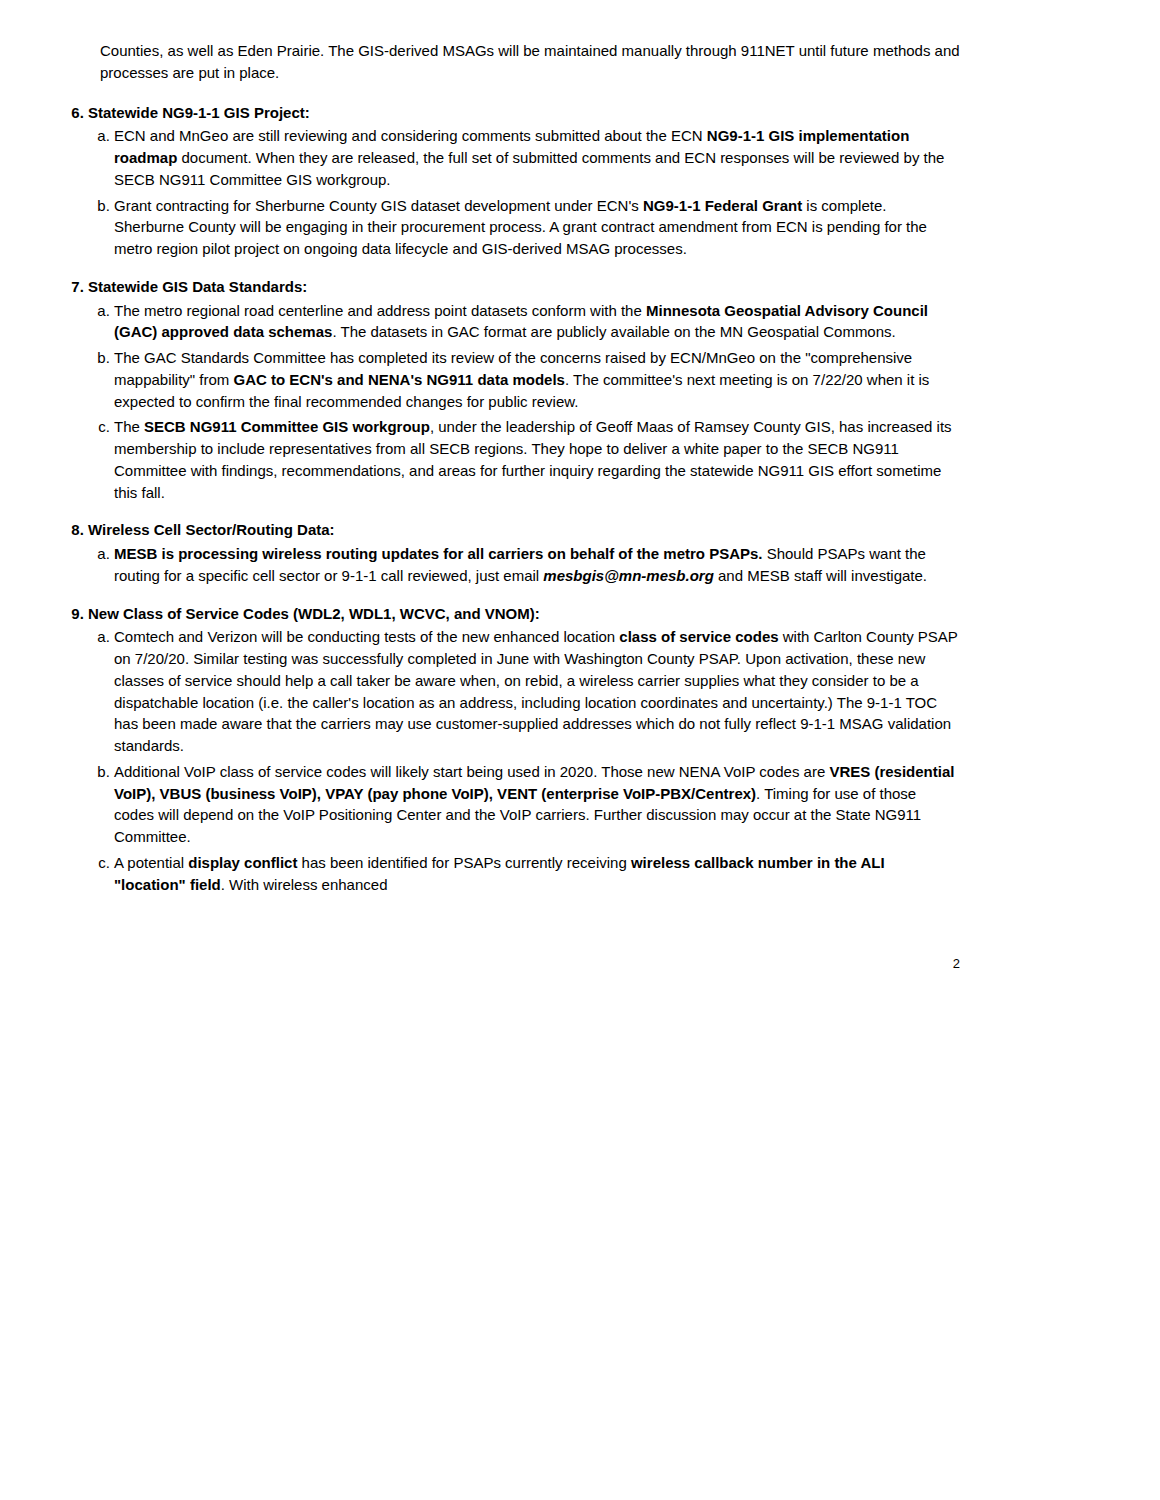Counties, as well as Eden Prairie. The GIS-derived MSAGs will be maintained manually through 911NET until future methods and processes are put in place.
Statewide NG9-1-1 GIS Project:
ECN and MnGeo are still reviewing and considering comments submitted about the ECN NG9-1-1 GIS implementation roadmap document. When they are released, the full set of submitted comments and ECN responses will be reviewed by the SECB NG911 Committee GIS workgroup.
Grant contracting for Sherburne County GIS dataset development under ECN's NG9-1-1 Federal Grant is complete. Sherburne County will be engaging in their procurement process. A grant contract amendment from ECN is pending for the metro region pilot project on ongoing data lifecycle and GIS-derived MSAG processes.
Statewide GIS Data Standards:
The metro regional road centerline and address point datasets conform with the Minnesota Geospatial Advisory Council (GAC) approved data schemas. The datasets in GAC format are publicly available on the MN Geospatial Commons.
The GAC Standards Committee has completed its review of the concerns raised by ECN/MnGeo on the "comprehensive mappability" from GAC to ECN's and NENA's NG911 data models. The committee's next meeting is on 7/22/20 when it is expected to confirm the final recommended changes for public review.
The SECB NG911 Committee GIS workgroup, under the leadership of Geoff Maas of Ramsey County GIS, has increased its membership to include representatives from all SECB regions. They hope to deliver a white paper to the SECB NG911 Committee with findings, recommendations, and areas for further inquiry regarding the statewide NG911 GIS effort sometime this fall.
Wireless Cell Sector/Routing Data:
MESB is processing wireless routing updates for all carriers on behalf of the metro PSAPs. Should PSAPs want the routing for a specific cell sector or 9-1-1 call reviewed, just email mesbgis@mn-mesb.org and MESB staff will investigate.
New Class of Service Codes (WDL2, WDL1, WCVC, and VNOM):
Comtech and Verizon will be conducting tests of the new enhanced location class of service codes with Carlton County PSAP on 7/20/20. Similar testing was successfully completed in June with Washington County PSAP. Upon activation, these new classes of service should help a call taker be aware when, on rebid, a wireless carrier supplies what they consider to be a dispatchable location (i.e. the caller's location as an address, including location coordinates and uncertainty.) The 9-1-1 TOC has been made aware that the carriers may use customer-supplied addresses which do not fully reflect 9-1-1 MSAG validation standards.
Additional VoIP class of service codes will likely start being used in 2020. Those new NENA VoIP codes are VRES (residential VoIP), VBUS (business VoIP), VPAY (pay phone VoIP), VENT (enterprise VoIP-PBX/Centrex). Timing for use of those codes will depend on the VoIP Positioning Center and the VoIP carriers. Further discussion may occur at the State NG911 Committee.
A potential display conflict has been identified for PSAPs currently receiving wireless callback number in the ALI "location" field. With wireless enhanced
2